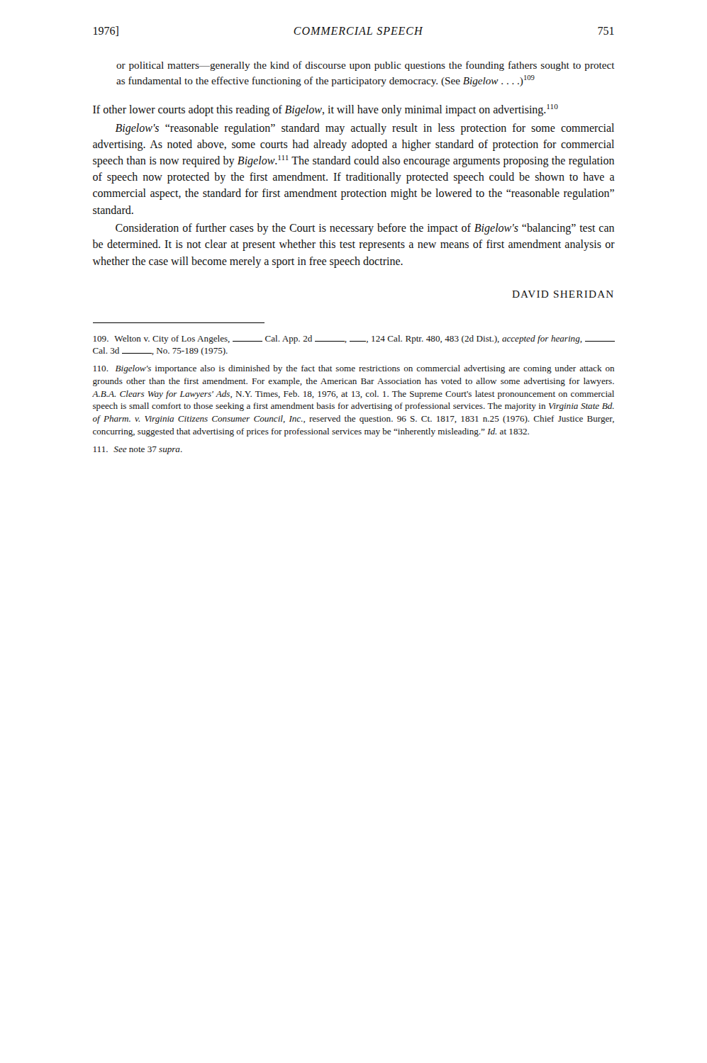1976] Commercial Speech 751
or political matters—generally the kind of discourse upon public questions the founding fathers sought to protect as fundamental to the effective functioning of the participatory democracy. (See Bigelow . . . .)109
If other lower courts adopt this reading of Bigelow, it will have only minimal impact on advertising.110
Bigelow's “reasonable regulation” standard may actually result in less protection for some commercial advertising. As noted above, some courts had already adopted a higher standard of protection for commercial speech than is now required by Bigelow.111 The standard could also encourage arguments proposing the regulation of speech now protected by the first amendment. If traditionally protected speech could be shown to have a commercial aspect, the standard for first amendment protection might be lowered to the “reasonable regulation” standard.
Consideration of further cases by the Court is necessary before the impact of Bigelow's “balancing” test can be determined. It is not clear at present whether this test represents a new means of first amendment analysis or whether the case will become merely a sport in free speech doctrine.
David Sheridan
109. Welton v. City of Los Angeles, Cal. App. 2d , , 124 Cal. Rptr. 480, 483 (2d Dist.), accepted for hearing, Cal. 3d , No. 75-189 (1975).
110. Bigelow's importance also is diminished by the fact that some restrictions on commercial advertising are coming under attack on grounds other than the first amendment. For example, the American Bar Association has voted to allow some advertising for lawyers. A.B.A. Clears Way for Lawyers' Ads, N.Y. Times, Feb. 18, 1976, at 13, col. 1. The Supreme Court's latest pronouncement on commercial speech is small comfort to those seeking a first amendment basis for advertising of professional services. The majority in Virginia State Bd. of Pharm. v. Virginia Citizens Consumer Council, Inc., reserved the question. 96 S. Ct. 1817, 1831 n.25 (1976). Chief Justice Burger, concurring, suggested that advertising of prices for professional services may be “inherently misleading.” Id. at 1832.
111. See note 37 supra.